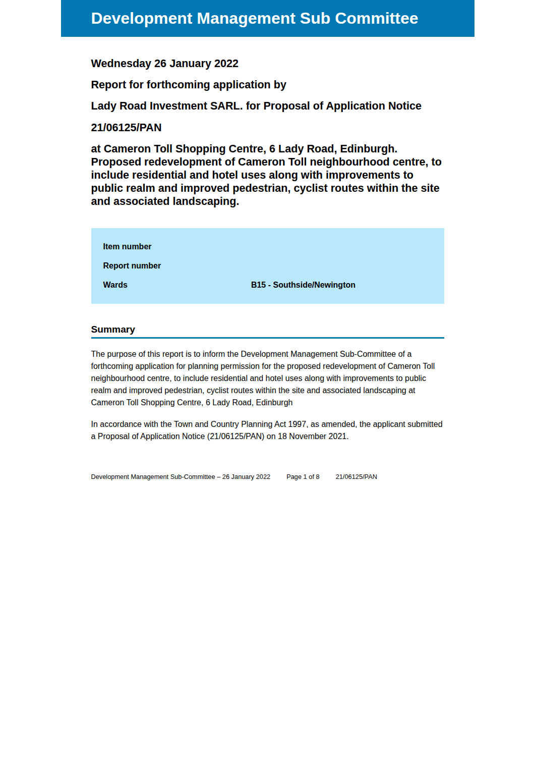Development Management Sub Committee
Wednesday 26 January 2022
Report for forthcoming application by
Lady Road Investment SARL. for Proposal of Application Notice
21/06125/PAN
at Cameron Toll Shopping Centre, 6 Lady Road, Edinburgh. Proposed redevelopment of Cameron Toll neighbourhood centre, to include residential and hotel uses along with improvements to public realm and improved pedestrian, cyclist routes within the site and associated landscaping.
| Item number | |
| Report number | |
| Wards | B15 - Southside/Newington |
Summary
The purpose of this report is to inform the Development Management Sub-Committee of a forthcoming application for planning permission for the proposed redevelopment of Cameron Toll neighbourhood centre, to include residential and hotel uses along with improvements to public realm and improved pedestrian, cyclist routes within the site and associated landscaping at Cameron Toll Shopping Centre, 6 Lady Road, Edinburgh
In accordance with the Town and Country Planning Act 1997, as amended, the applicant submitted a Proposal of Application Notice (21/06125/PAN) on 18 November 2021.
Development Management Sub-Committee – 26 January 2022 Page 1 of 8 21/06125/PAN